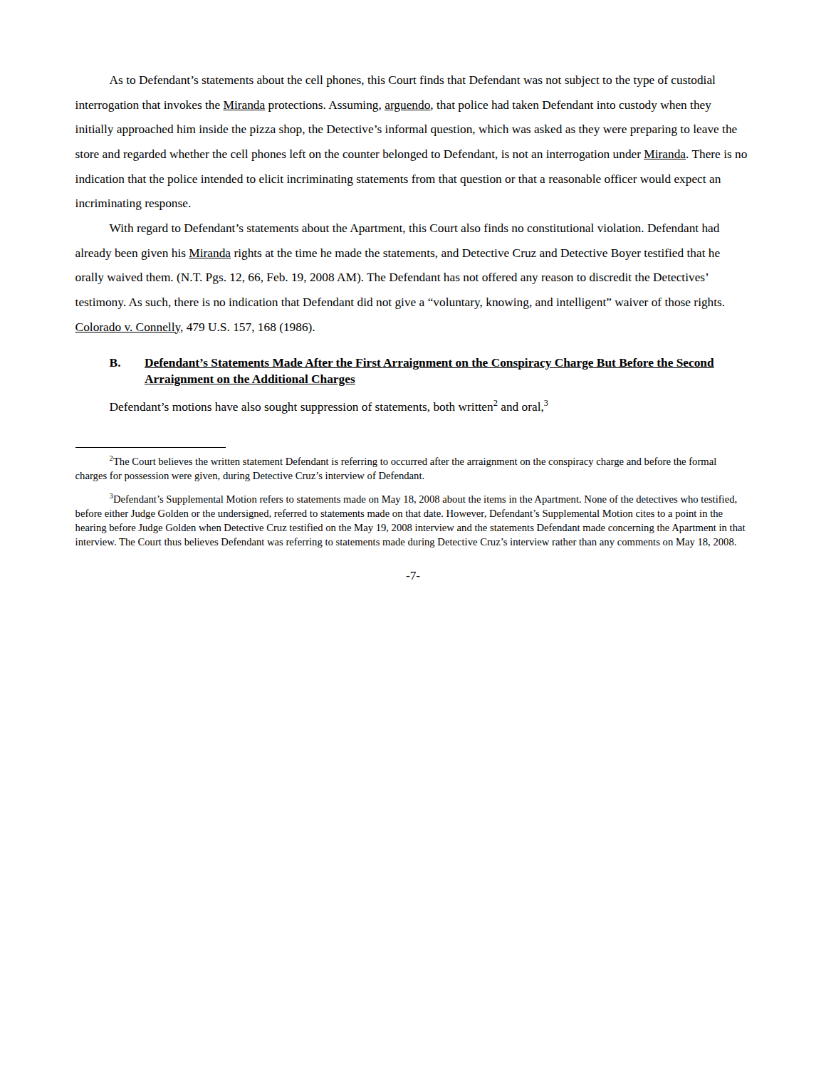As to Defendant’s statements about the cell phones, this Court finds that Defendant was not subject to the type of custodial interrogation that invokes the Miranda protections. Assuming, arguendo, that police had taken Defendant into custody when they initially approached him inside the pizza shop, the Detective’s informal question, which was asked as they were preparing to leave the store and regarded whether the cell phones left on the counter belonged to Defendant, is not an interrogation under Miranda. There is no indication that the police intended to elicit incriminating statements from that question or that a reasonable officer would expect an incriminating response.
With regard to Defendant’s statements about the Apartment, this Court also finds no constitutional violation. Defendant had already been given his Miranda rights at the time he made the statements, and Detective Cruz and Detective Boyer testified that he orally waived them. (N.T. Pgs. 12, 66, Feb. 19, 2008 AM). The Defendant has not offered any reason to discredit the Detectives’ testimony. As such, there is no indication that Defendant did not give a “voluntary, knowing, and intelligent” waiver of those rights. Colorado v. Connelly, 479 U.S. 157, 168 (1986).
B. Defendant’s Statements Made After the First Arraignment on the Conspiracy Charge But Before the Second Arraignment on the Additional Charges
Defendant’s motions have also sought suppression of statements, both written2 and oral,3
2The Court believes the written statement Defendant is referring to occurred after the arraignment on the conspiracy charge and before the formal charges for possession were given, during Detective Cruz’s interview of Defendant.
3Defendant’s Supplemental Motion refers to statements made on May 18, 2008 about the items in the Apartment. None of the detectives who testified, before either Judge Golden or the undersigned, referred to statements made on that date. However, Defendant’s Supplemental Motion cites to a point in the hearing before Judge Golden when Detective Cruz testified on the May 19, 2008 interview and the statements Defendant made concerning the Apartment in that interview. The Court thus believes Defendant was referring to statements made during Detective Cruz’s interview rather than any comments on May 18, 2008.
-7-